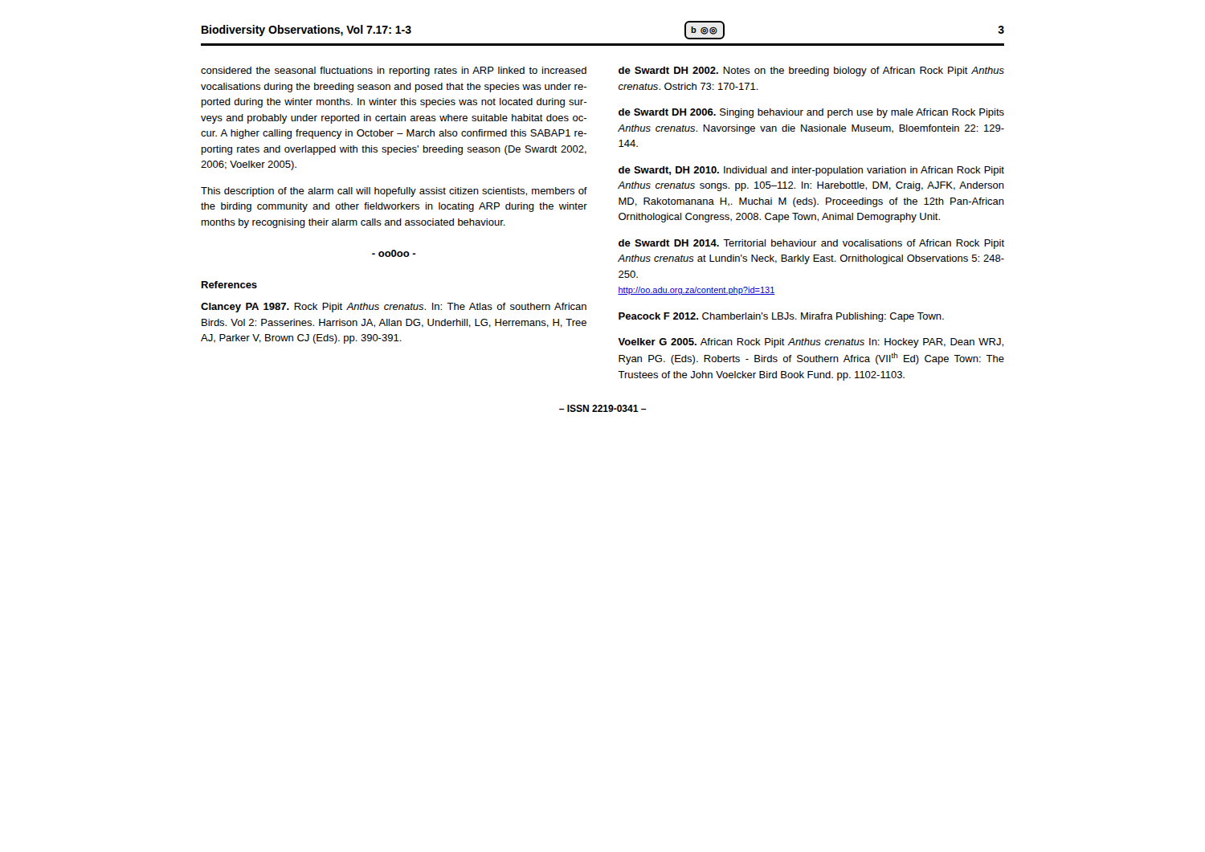Biodiversity Observations, Vol 7.17: 1-3
b ◎◎
3
considered the seasonal fluctuations in reporting rates in ARP linked to increased vocalisations during the breeding season and posed that the species was under reported during the winter months. In winter this species was not located during surveys and probably under reported in certain areas where suitable habitat does occur. A higher calling frequency in October – March also confirmed this SABAP1 reporting rates and overlapped with this species' breeding season (De Swardt 2002, 2006; Voelker 2005).
This description of the alarm call will hopefully assist citizen scientists, members of the birding community and other fieldworkers in locating ARP during the winter months by recognising their alarm calls and associated behaviour.
- oo0oo -
References
Clancey PA 1987. Rock Pipit Anthus crenatus. In: The Atlas of southern African Birds. Vol 2: Passerines. Harrison JA, Allan DG, Underhill, LG, Herremans, H, Tree AJ, Parker V, Brown CJ (Eds). pp. 390-391.
de Swardt DH 2002. Notes on the breeding biology of African Rock Pipit Anthus crenatus. Ostrich 73: 170-171.
de Swardt DH 2006. Singing behaviour and perch use by male African Rock Pipits Anthus crenatus. Navorsinge van die Nasionale Museum, Bloemfontein 22: 129-144.
de Swardt, DH 2010. Individual and inter-population variation in African Rock Pipit Anthus crenatus songs. pp. 105–112. In: Harebottle, DM, Craig, AJFK, Anderson MD, Rakotomanana H,. Muchai M (eds). Proceedings of the 12th Pan-African Ornithological Congress, 2008. Cape Town, Animal Demography Unit.
de Swardt DH 2014. Territorial behaviour and vocalisations of African Rock Pipit Anthus crenatus at Lundin's Neck, Barkly East. Ornithological Observations 5: 248-250.
http://oo.adu.org.za/content.php?id=131
Peacock F 2012. Chamberlain's LBJs. Mirafra Publishing: Cape Town.
Voelker G 2005. African Rock Pipit Anthus crenatus In: Hockey PAR, Dean WRJ, Ryan PG. (Eds). Roberts - Birds of Southern Africa (VIIth Ed) Cape Town: The Trustees of the John Voelcker Bird Book Fund. pp. 1102-1103.
– ISSN 2219-0341 –